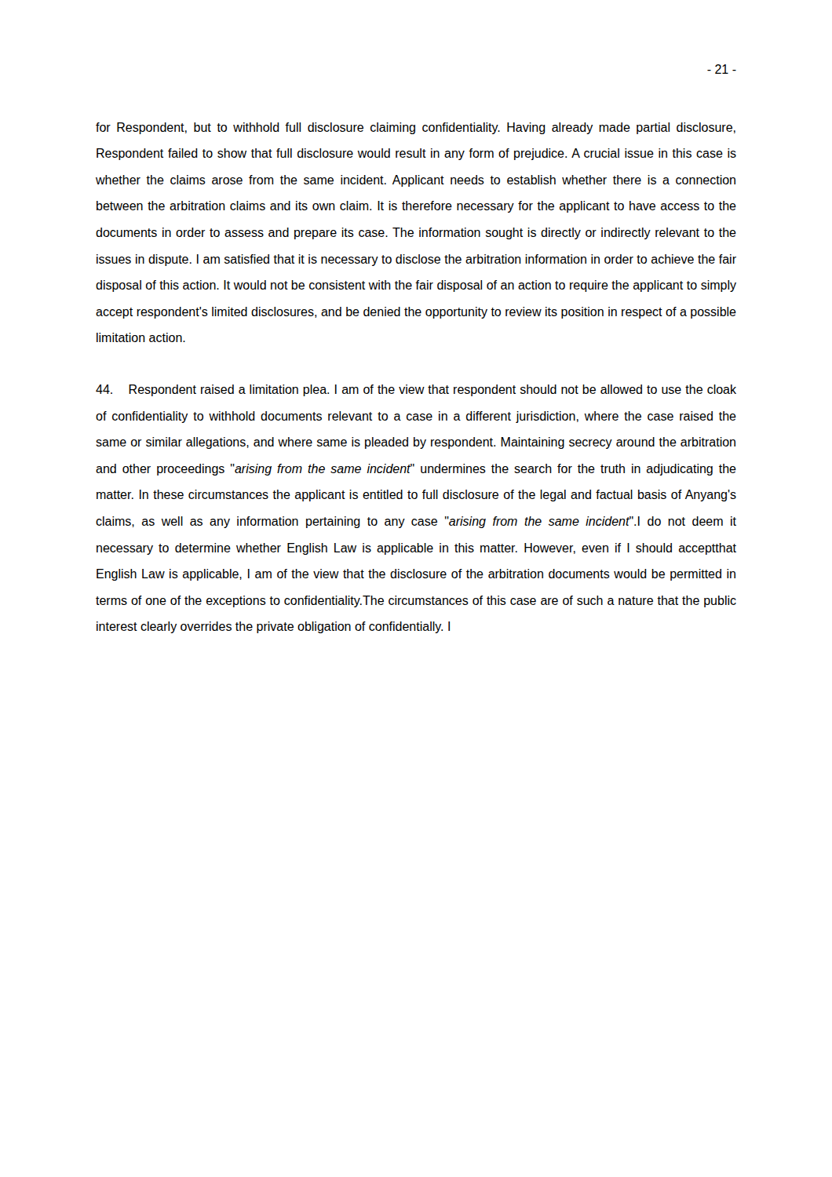- 21 -
for Respondent, but to withhold full disclosure claiming confidentiality. Having already made partial disclosure, Respondent failed to show that full disclosure would result in any form of prejudice. A crucial issue in this case is whether the claims arose from the same incident. Applicant needs to establish whether there is a connection between the arbitration claims and its own claim. It is therefore necessary for the applicant to have access to the documents in order to assess and prepare its case. The information sought is directly or indirectly relevant to the issues in dispute. I am satisfied that it is necessary to disclose the arbitration information in order to achieve the fair disposal of this action. It would not be consistent with the fair disposal of an action to require the applicant to simply accept respondent's limited disclosures, and be denied the opportunity to review its position in respect of a possible limitation action.
44. Respondent raised a limitation plea. I am of the view that respondent should not be allowed to use the cloak of confidentiality to withhold documents relevant to a case in a different jurisdiction, where the case raised the same or similar allegations, and where same is pleaded by respondent. Maintaining secrecy around the arbitration and other proceedings "arising from the same incident" undermines the search for the truth in adjudicating the matter. In these circumstances the applicant is entitled to full disclosure of the legal and factual basis of Anyang's claims, as well as any information pertaining to any case "arising from the same incident".I do not deem it necessary to determine whether English Law is applicable in this matter. However, even if I should acceptthat English Law is applicable, I am of the view that the disclosure of the arbitration documents would be permitted in terms of one of the exceptions to confidentiality.The circumstances of this case are of such a nature that the public interest clearly overrides the private obligation of confidentially. I